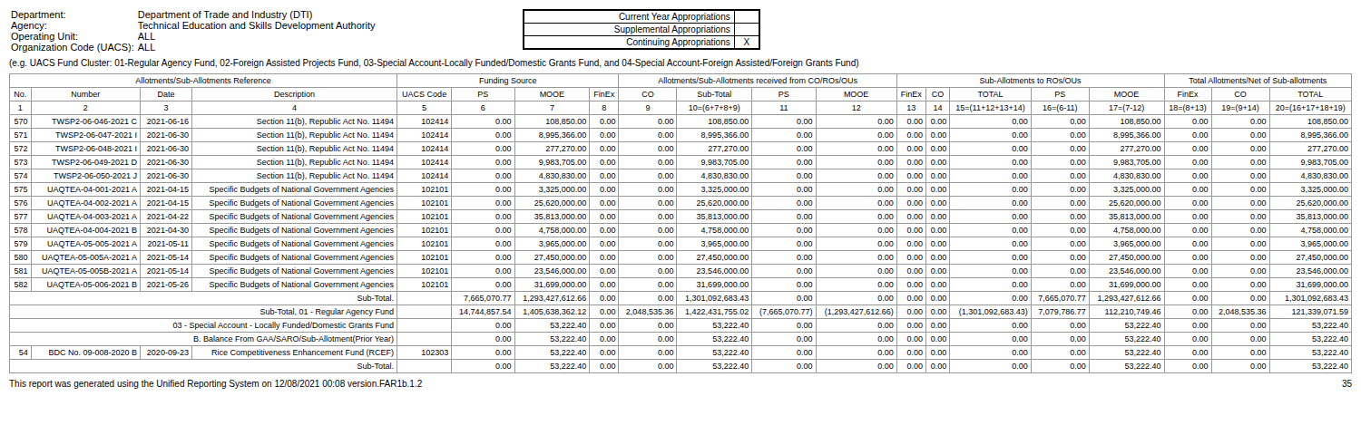| Department: | Department of Trade and Industry (DTI) | / Current Year Appropriations / / / Supplemental Appropriations / / / Continuing Appropriations / X / |
| Agency: | Technical Education and Skills Development Authority |
| Operating Unit: | ALL |
| Organization Code (UACS): | ALL |
(e.g. UACS Fund Cluster: 01-Regular Agency Fund, 02-Foreign Assisted Projects Fund, 03-Special Account-Locally Funded/Domestic Grants Fund, and 04-Special Account-Foreign Assisted/Foreign Grants Fund)
| Allotments/Sub-Allotments Reference | Funding Source | Allotments/Sub-Allotments received from CO/ROs/OUs | Sub-Allotments to ROs/OUs | Total Allotments/Net of Sub-allotments |
| --- | --- | --- | --- | --- |
| No. | Number | Date | Description | UACS Code | PS | MOOE | FinEx | CO | Sub-Total | PS | MOOE | FinEx | CO | TOTAL | PS | MOOE | FinEx | CO | TOTAL |
| 1 | 2 | 3 | 4 | 5 | 6 | 7 | 8 | 9 | 10=(6+7+8+9) | 11 | 12 | 13 | 14 | 15=(11+12+13+14) | 16=(6-11) | 17=(7-12) | 18=(8+13) | 19=(9+14) | 20=(16+17+18+19) |
| 570 | TWSP2-06-046-2021 C | 2021-06-16 | Section 11(b), Republic Act No. 11494 | 102414 | 0.00 | 108,850.00 | 0.00 | 0.00 | 108,850.00 | 0.00 | 0.00 | 0.00 | 0.00 | 0.00 | 0.00 | 108,850.00 | 0.00 | 0.00 | 108,850.00 |
| 571 | TWSP2-06-047-2021 I | 2021-06-30 | Section 11(b), Republic Act No. 11494 | 102414 | 0.00 | 8,995,366.00 | 0.00 | 0.00 | 8,995,366.00 | 0.00 | 0.00 | 0.00 | 0.00 | 0.00 | 0.00 | 8,995,366.00 | 0.00 | 0.00 | 8,995,366.00 |
| 572 | TWSP2-06-048-2021 I | 2021-06-30 | Section 11(b), Republic Act No. 11494 | 102414 | 0.00 | 277,270.00 | 0.00 | 0.00 | 277,270.00 | 0.00 | 0.00 | 0.00 | 0.00 | 0.00 | 0.00 | 277,270.00 | 0.00 | 0.00 | 277,270.00 |
| 573 | TWSP2-06-049-2021 D | 2021-06-30 | Section 11(b), Republic Act No. 11494 | 102414 | 0.00 | 9,983,705.00 | 0.00 | 0.00 | 9,983,705.00 | 0.00 | 0.00 | 0.00 | 0.00 | 0.00 | 0.00 | 9,983,705.00 | 0.00 | 0.00 | 9,983,705.00 |
| 574 | TWSP2-06-050-2021 J | 2021-06-30 | Section 11(b), Republic Act No. 11494 | 102414 | 0.00 | 4,830,830.00 | 0.00 | 0.00 | 4,830,830.00 | 0.00 | 0.00 | 0.00 | 0.00 | 0.00 | 0.00 | 4,830,830.00 | 0.00 | 0.00 | 4,830,830.00 |
| 575 | UAQTEA-04-001-2021 A | 2021-04-15 | Specific Budgets of National Government Agencies | 102101 | 0.00 | 3,325,000.00 | 0.00 | 0.00 | 3,325,000.00 | 0.00 | 0.00 | 0.00 | 0.00 | 0.00 | 0.00 | 3,325,000.00 | 0.00 | 0.00 | 3,325,000.00 |
| 576 | UAQTEA-04-002-2021 A | 2021-04-15 | Specific Budgets of National Government Agencies | 102101 | 0.00 | 25,620,000.00 | 0.00 | 0.00 | 25,620,000.00 | 0.00 | 0.00 | 0.00 | 0.00 | 0.00 | 0.00 | 25,620,000.00 | 0.00 | 0.00 | 25,620,000.00 |
| 577 | UAQTEA-04-003-2021 A | 2021-04-22 | Specific Budgets of National Government Agencies | 102101 | 0.00 | 35,813,000.00 | 0.00 | 0.00 | 35,813,000.00 | 0.00 | 0.00 | 0.00 | 0.00 | 0.00 | 0.00 | 35,813,000.00 | 0.00 | 0.00 | 35,813,000.00 |
| 578 | UAQTEA-04-004-2021 B | 2021-04-30 | Specific Budgets of National Government Agencies | 102101 | 0.00 | 4,758,000.00 | 0.00 | 0.00 | 4,758,000.00 | 0.00 | 0.00 | 0.00 | 0.00 | 0.00 | 0.00 | 4,758,000.00 | 0.00 | 0.00 | 4,758,000.00 |
| 579 | UAQTEA-05-005-2021 A | 2021-05-11 | Specific Budgets of National Government Agencies | 102101 | 0.00 | 3,965,000.00 | 0.00 | 0.00 | 3,965,000.00 | 0.00 | 0.00 | 0.00 | 0.00 | 0.00 | 0.00 | 3,965,000.00 | 0.00 | 0.00 | 3,965,000.00 |
| 580 | UAQTEA-05-005A-2021 A | 2021-05-14 | Specific Budgets of National Government Agencies | 102101 | 0.00 | 27,450,000.00 | 0.00 | 0.00 | 27,450,000.00 | 0.00 | 0.00 | 0.00 | 0.00 | 0.00 | 0.00 | 27,450,000.00 | 0.00 | 0.00 | 27,450,000.00 |
| 581 | UAQTEA-05-005B-2021 A | 2021-05-14 | Specific Budgets of National Government Agencies | 102101 | 0.00 | 23,546,000.00 | 0.00 | 0.00 | 23,546,000.00 | 0.00 | 0.00 | 0.00 | 0.00 | 0.00 | 0.00 | 23,546,000.00 | 0.00 | 0.00 | 23,546,000.00 |
| 582 | UAQTEA-05-006-2021 B | 2021-05-26 | Specific Budgets of National Government Agencies | 102101 | 0.00 | 31,699,000.00 | 0.00 | 0.00 | 31,699,000.00 | 0.00 | 0.00 | 0.00 | 0.00 | 0.00 | 0.00 | 31,699,000.00 | 0.00 | 0.00 | 31,699,000.00 |
| Sub-Total. | | 7,665,070.77 | 1,293,427,612.66 | 0.00 | 0.00 | 1,301,092,683.43 | 0.00 | 0.00 | 0.00 | 0.00 | 0.00 | 7,665,070.77 | 1,293,427,612.66 | 0.00 | 0.00 | 1,301,092,683.43 |
| Sub-Total, 01 - Regular Agency Fund | | 14,744,857.54 | 1,405,638,362.12 | 0.00 | 2,048,535.36 | 1,422,431,755.02 | (7,665,070.77) | (1,293,427,612.66) | 0.00 | 0.00 | (1,301,092,683.43) | 7,079,786.77 | 112,210,749.46 | 0.00 | 2,048,535.36 | 121,339,071.59 |
| 03 - Special Account - Locally Funded/Domestic Grants Fund | | 0.00 | 53,222.40 | 0.00 | 0.00 | 53,222.40 | 0.00 | 0.00 | 0.00 | 0.00 | 0.00 | 0.00 | 53,222.40 | 0.00 | 0.00 | 53,222.40 |
| B. Balance From GAA/SARO/Sub-Allotment(Prior Year) | | 0.00 | 53,222.40 | 0.00 | 0.00 | 53,222.40 | 0.00 | 0.00 | 0.00 | 0.00 | 0.00 | 0.00 | 53,222.40 | 0.00 | 0.00 | 53,222.40 |
| 54 | BDC No. 09-008-2020 B | 2020-09-23 | Rice Competitiveness Enhancement Fund (RCEF) | 102303 | 0.00 | 53,222.40 | 0.00 | 0.00 | 53,222.40 | 0.00 | 0.00 | 0.00 | 0.00 | 0.00 | 0.00 | 53,222.40 | 0.00 | 0.00 | 53,222.40 |
| Sub-Total. | | 0.00 | 53,222.40 | 0.00 | 0.00 | 53,222.40 | 0.00 | 0.00 | 0.00 | 0.00 | 0.00 | 0.00 | 53,222.40 | 0.00 | 0.00 | 53,222.40 |
This report was generated using the Unified Reporting System on 12/08/2021 00:08 version.FAR1b.1.2
35